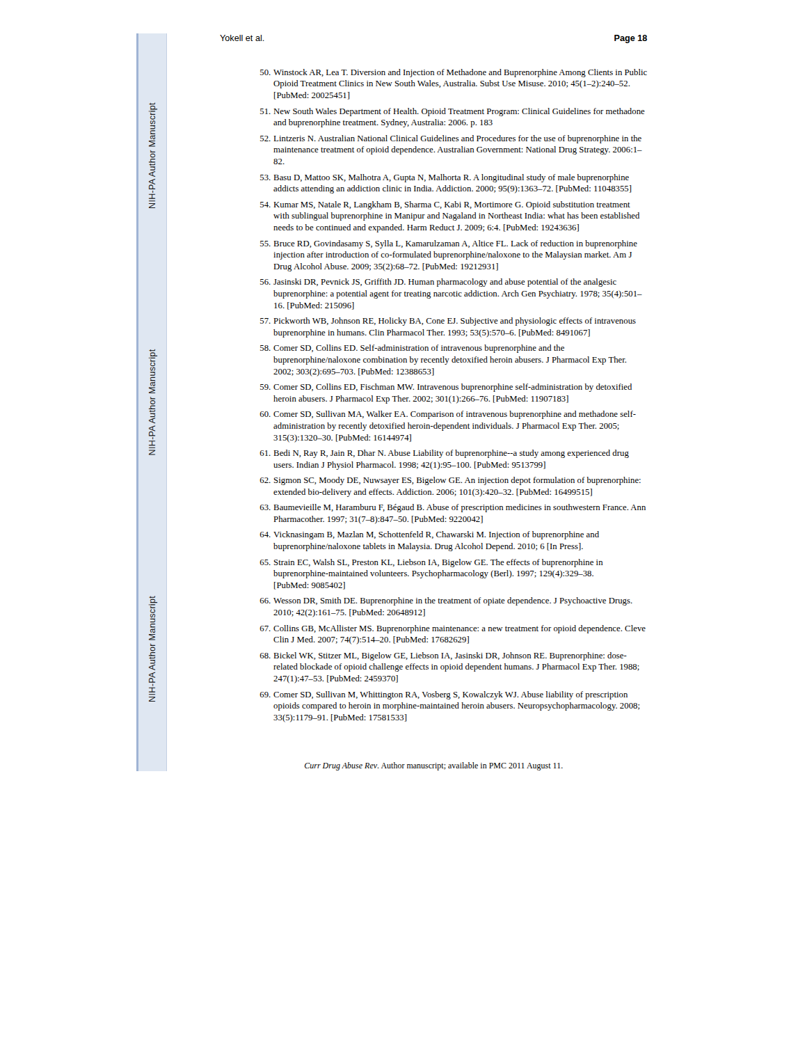NIH-PA Author Manuscript NIH-PA Author Manuscript NIH-PA Author Manuscript
Yokell et al.
Page 18
50. Winstock AR, Lea T. Diversion and Injection of Methadone and Buprenorphine Among Clients in Public Opioid Treatment Clinics in New South Wales, Australia. Subst Use Misuse. 2010; 45(1–2):240–52. [PubMed: 20025451]
51. New South Wales Department of Health. Opioid Treatment Program: Clinical Guidelines for methadone and buprenorphine treatment. Sydney, Australia: 2006. p. 183
52. Lintzeris N. Australian National Clinical Guidelines and Procedures for the use of buprenorphine in the maintenance treatment of opioid dependence. Australian Government: National Drug Strategy. 2006:1–82.
53. Basu D, Mattoo SK, Malhotra A, Gupta N, Malhorta R. A longitudinal study of male buprenorphine addicts attending an addiction clinic in India. Addiction. 2000; 95(9):1363–72. [PubMed: 11048355]
54. Kumar MS, Natale R, Langkham B, Sharma C, Kabi R, Mortimore G. Opioid substitution treatment with sublingual buprenorphine in Manipur and Nagaland in Northeast India: what has been established needs to be continued and expanded. Harm Reduct J. 2009; 6:4. [PubMed: 19243636]
55. Bruce RD, Govindasamy S, Sylla L, Kamarulzaman A, Altice FL. Lack of reduction in buprenorphine injection after introduction of co-formulated buprenorphine/naloxone to the Malaysian market. Am J Drug Alcohol Abuse. 2009; 35(2):68–72. [PubMed: 19212931]
56. Jasinski DR, Pevnick JS, Griffith JD. Human pharmacology and abuse potential of the analgesic buprenorphine: a potential agent for treating narcotic addiction. Arch Gen Psychiatry. 1978; 35(4):501–16. [PubMed: 215096]
57. Pickworth WB, Johnson RE, Holicky BA, Cone EJ. Subjective and physiologic effects of intravenous buprenorphine in humans. Clin Pharmacol Ther. 1993; 53(5):570–6. [PubMed: 8491067]
58. Comer SD, Collins ED. Self-administration of intravenous buprenorphine and the buprenorphine/naloxone combination by recently detoxified heroin abusers. J Pharmacol Exp Ther. 2002; 303(2):695–703. [PubMed: 12388653]
59. Comer SD, Collins ED, Fischman MW. Intravenous buprenorphine self-administration by detoxified heroin abusers. J Pharmacol Exp Ther. 2002; 301(1):266–76. [PubMed: 11907183]
60. Comer SD, Sullivan MA, Walker EA. Comparison of intravenous buprenorphine and methadone self-administration by recently detoxified heroin-dependent individuals. J Pharmacol Exp Ther. 2005; 315(3):1320–30. [PubMed: 16144974]
61. Bedi N, Ray R, Jain R, Dhar N. Abuse Liability of buprenorphine--a study among experienced drug users. Indian J Physiol Pharmacol. 1998; 42(1):95–100. [PubMed: 9513799]
62. Sigmon SC, Moody DE, Nuwsayer ES, Bigelow GE. An injection depot formulation of buprenorphine: extended bio-delivery and effects. Addiction. 2006; 101(3):420–32. [PubMed: 16499515]
63. Baumevieille M, Haramburu F, Bégaud B. Abuse of prescription medicines in southwestern France. Ann Pharmacother. 1997; 31(7–8):847–50. [PubMed: 9220042]
64. Vicknasingam B, Mazlan M, Schottenfeld R, Chawarski M. Injection of buprenorphine and buprenorphine/naloxone tablets in Malaysia. Drug Alcohol Depend. 2010; 6 [In Press].
65. Strain EC, Walsh SL, Preston KL, Liebson IA, Bigelow GE. The effects of buprenorphine in buprenorphine-maintained volunteers. Psychopharmacology (Berl). 1997; 129(4):329–38. [PubMed: 9085402]
66. Wesson DR, Smith DE. Buprenorphine in the treatment of opiate dependence. J Psychoactive Drugs. 2010; 42(2):161–75. [PubMed: 20648912]
67. Collins GB, McAllister MS. Buprenorphine maintenance: a new treatment for opioid dependence. Cleve Clin J Med. 2007; 74(7):514–20. [PubMed: 17682629]
68. Bickel WK, Stitzer ML, Bigelow GE, Liebson IA, Jasinski DR, Johnson RE. Buprenorphine: dose-related blockade of opioid challenge effects in opioid dependent humans. J Pharmacol Exp Ther. 1988; 247(1):47–53. [PubMed: 2459370]
69. Comer SD, Sullivan M, Whittington RA, Vosberg S, Kowalczyk WJ. Abuse liability of prescription opioids compared to heroin in morphine-maintained heroin abusers. Neuropsychopharmacology. 2008; 33(5):1179–91. [PubMed: 17581533]
Curr Drug Abuse Rev. Author manuscript; available in PMC 2011 August 11.